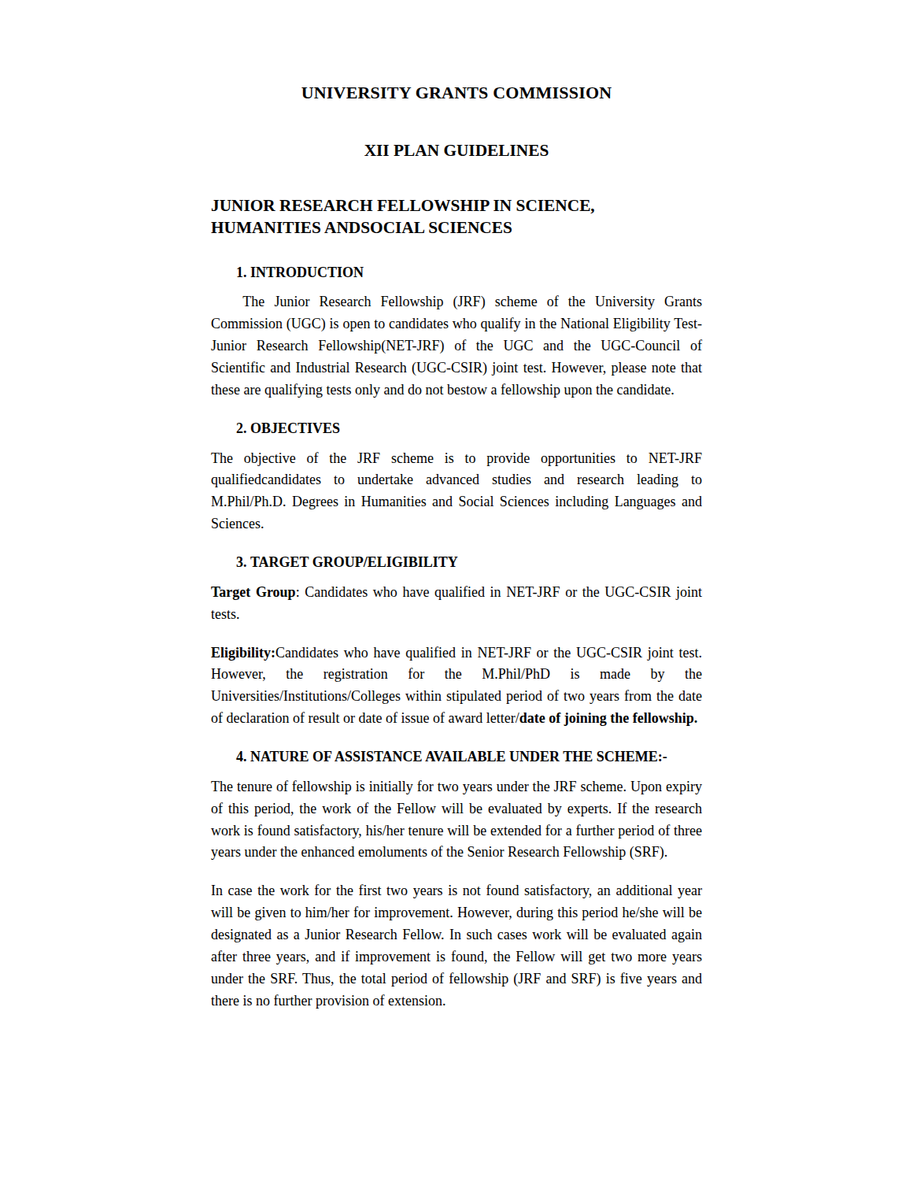UNIVERSITY GRANTS COMMISSION
XII PLAN GUIDELINES
JUNIOR RESEARCH FELLOWSHIP IN SCIENCE, HUMANITIES ANDSOCIAL SCIENCES
INTRODUCTION
The Junior Research Fellowship (JRF) scheme of the University Grants Commission (UGC) is open to candidates who qualify in the National Eligibility Test-Junior Research Fellowship(NET-JRF) of the UGC and the UGC-Council of Scientific and Industrial Research (UGC-CSIR) joint test. However, please note that these are qualifying tests only and do not bestow a fellowship upon the candidate.
OBJECTIVES
The objective of the JRF scheme is to provide opportunities to NET-JRF qualifiedcandidates to undertake advanced studies and research leading to M.Phil/Ph.D. Degrees in Humanities and Social Sciences including Languages and Sciences.
TARGET GROUP/ELIGIBILITY
Target Group: Candidates who have qualified in NET-JRF or the UGC-CSIR joint tests.
Eligibility: Candidates who have qualified in NET-JRF or the UGC-CSIR joint test. However, the registration for the M.Phil/PhD is made by the Universities/Institutions/Colleges within stipulated period of two years from the date of declaration of result or date of issue of award letter/date of joining the fellowship.
NATURE OF ASSISTANCE AVAILABLE UNDER THE SCHEME:-
The tenure of fellowship is initially for two years under the JRF scheme. Upon expiry of this period, the work of the Fellow will be evaluated by experts. If the research work is found satisfactory, his/her tenure will be extended for a further period of three years under the enhanced emoluments of the Senior Research Fellowship (SRF).
In case the work for the first two years is not found satisfactory, an additional year will be given to him/her for improvement. However, during this period he/she will be designated as a Junior Research Fellow. In such cases work will be evaluated again after three years, and if improvement is found, the Fellow will get two more years under the SRF. Thus, the total period of fellowship (JRF and SRF) is five years and there is no further provision of extension.